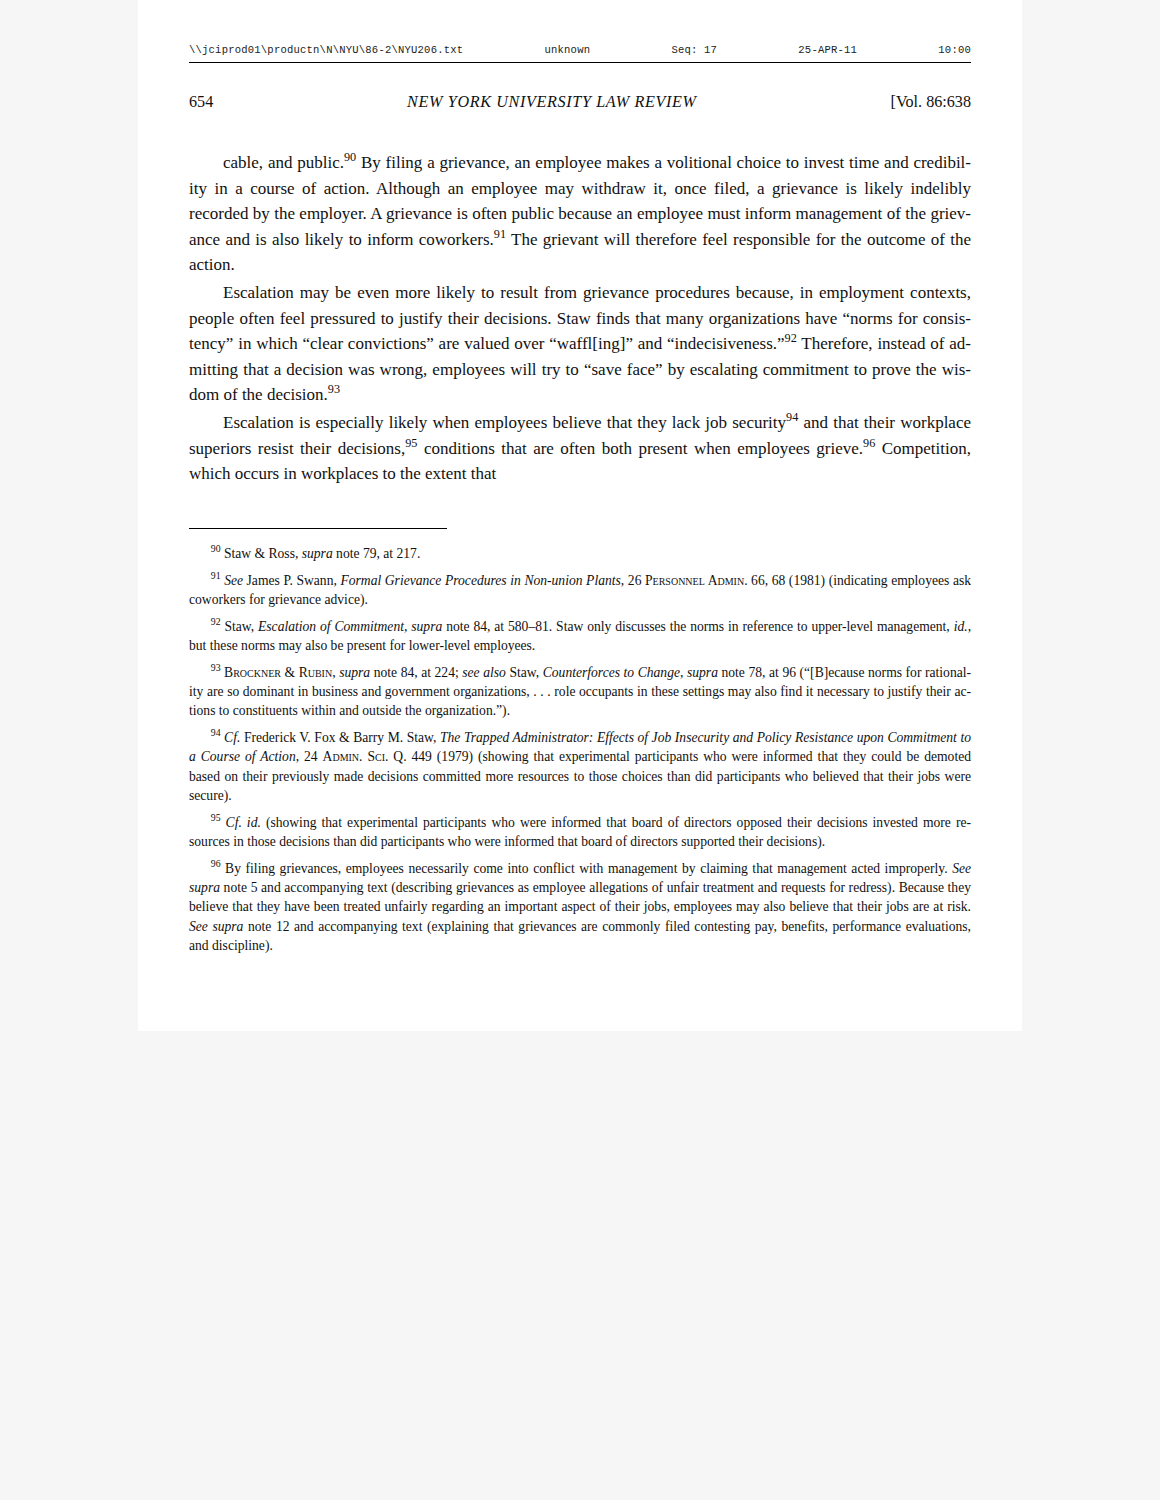\\jciprod01\productn\N\NYU\86-2\NYU206.txt unknown Seq: 17 25-APR-11 10:00
654 NEW YORK UNIVERSITY LAW REVIEW [Vol. 86:638
cable, and public.90 By filing a grievance, an employee makes a volitional choice to invest time and credibility in a course of action. Although an employee may withdraw it, once filed, a grievance is likely indelibly recorded by the employer. A grievance is often public because an employee must inform management of the grievance and is also likely to inform coworkers.91 The grievant will therefore feel responsible for the outcome of the action.
Escalation may be even more likely to result from grievance procedures because, in employment contexts, people often feel pressured to justify their decisions. Staw finds that many organizations have “norms for consistency” in which “clear convictions” are valued over “waffl[ing]” and “indecisiveness.”92 Therefore, instead of admitting that a decision was wrong, employees will try to “save face” by escalating commitment to prove the wisdom of the decision.93
Escalation is especially likely when employees believe that they lack job security94 and that their workplace superiors resist their decisions,95 conditions that are often both present when employees grieve.96 Competition, which occurs in workplaces to the extent that
90 Staw & Ross, supra note 79, at 217.
91 See James P. Swann, Formal Grievance Procedures in Non-union Plants, 26 Personnel Admin. 66, 68 (1981) (indicating employees ask coworkers for grievance advice).
92 Staw, Escalation of Commitment, supra note 84, at 580–81. Staw only discusses the norms in reference to upper-level management, id., but these norms may also be present for lower-level employees.
93 Brockner & Rubin, supra note 84, at 224; see also Staw, Counterforces to Change, supra note 78, at 96 (“[B]ecause norms for rationality are so dominant in business and government organizations, . . . role occupants in these settings may also find it necessary to justify their actions to constituents within and outside the organization.”).
94 Cf. Frederick V. Fox & Barry M. Staw, The Trapped Administrator: Effects of Job Insecurity and Policy Resistance upon Commitment to a Course of Action, 24 Admin. Sci. Q. 449 (1979) (showing that experimental participants who were informed that they could be demoted based on their previously made decisions committed more resources to those choices than did participants who believed that their jobs were secure).
95 Cf. id. (showing that experimental participants who were informed that board of directors opposed their decisions invested more resources in those decisions than did participants who were informed that board of directors supported their decisions).
96 By filing grievances, employees necessarily come into conflict with management by claiming that management acted improperly. See supra note 5 and accompanying text (describing grievances as employee allegations of unfair treatment and requests for redress). Because they believe that they have been treated unfairly regarding an important aspect of their jobs, employees may also believe that their jobs are at risk. See supra note 12 and accompanying text (explaining that grievances are commonly filed contesting pay, benefits, performance evaluations, and discipline).